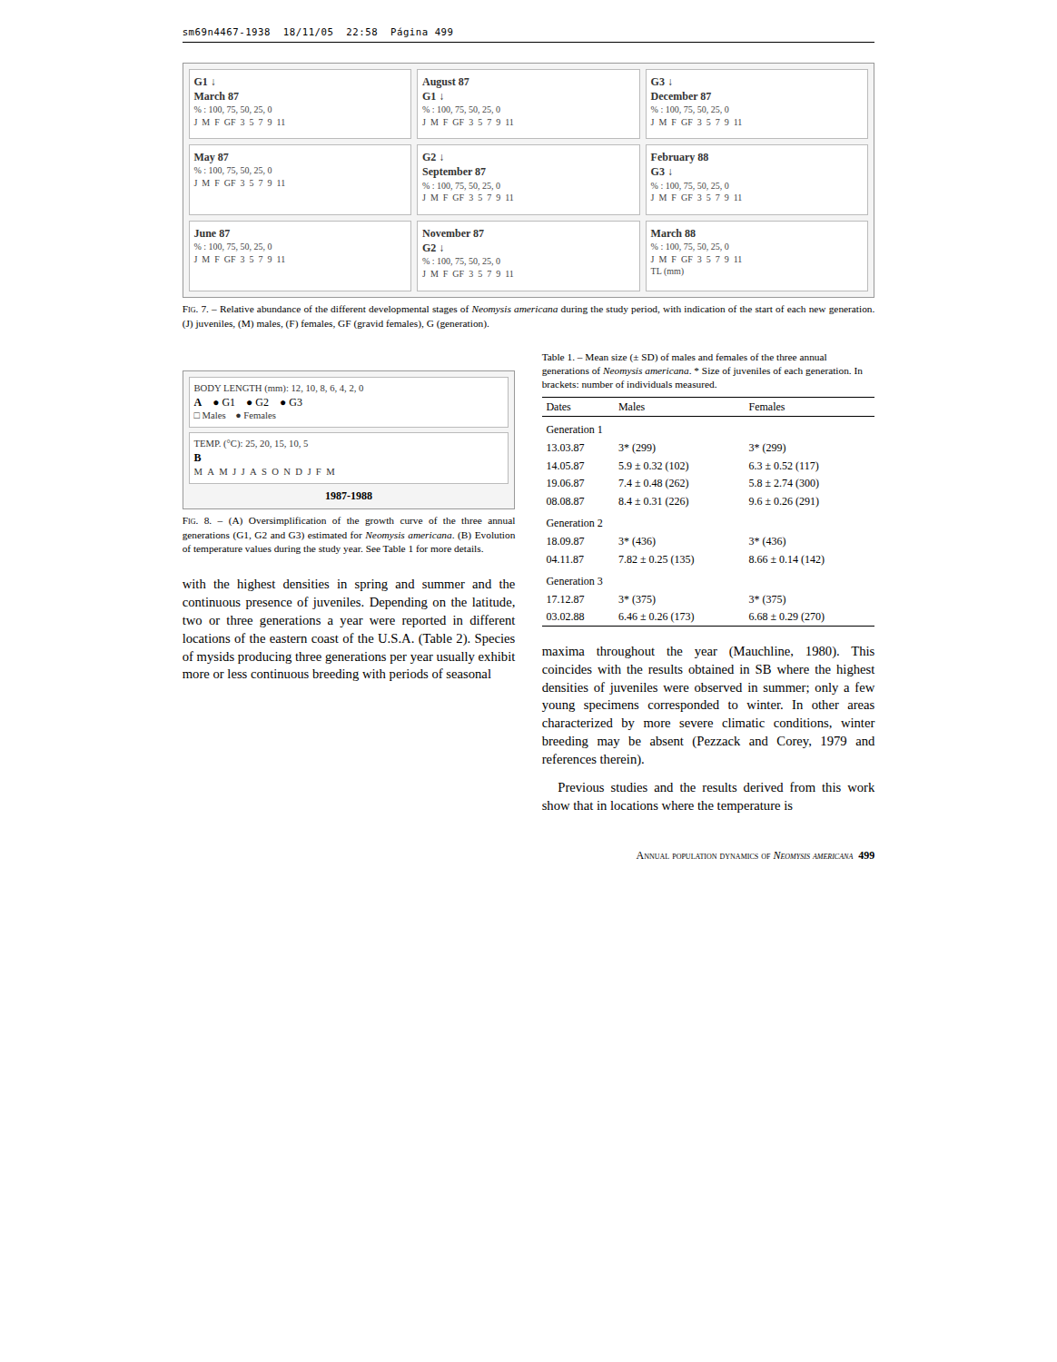sm69n4467-1938 18/11/05 22:58 Página 499
G1 ↓
March 87
% : 100, 75, 50, 25, 0
J M F GF 3 5 7 9 11
August 87
G1 ↓
% : 100, 75, 50, 25, 0
J M F GF 3 5 7 9 11
G3 ↓
December 87
% : 100, 75, 50, 25, 0
J M F GF 3 5 7 9 11
May 87
% : 100, 75, 50, 25, 0
J M F GF 3 5 7 9 11
G2 ↓
September 87
% : 100, 75, 50, 25, 0
J M F GF 3 5 7 9 11
February 88
G3 ↓
% : 100, 75, 50, 25, 0
J M F GF 3 5 7 9 11
June 87
% : 100, 75, 50, 25, 0
J M F GF 3 5 7 9 11
November 87
G2 ↓
% : 100, 75, 50, 25, 0
J M F GF 3 5 7 9 11
March 88
% : 100, 75, 50, 25, 0
J M F GF 3 5 7 9 11
TL (mm)
Fig. 7. – Relative abundance of the different developmental stages of Neomysis americana during the study period, with indication of the start of each new generation. (J) juveniles, (M) males, (F) females, GF (gravid females), G (generation).
BODY LENGTH (mm): 12, 10, 8, 6, 4, 2, 0
A ● G1 ● G2 ● G3
□ Males ● Females
TEMP. (°C): 25, 20, 15, 10, 5
B
M A M J J A S O N D J F M
1987-1988
Fig. 8. – (A) Oversimplification of the growth curve of the three annual generations (G1, G2 and G3) estimated for Neomysis americana. (B) Evolution of temperature values during the study year. See Table 1 for more details.
with the highest densities in spring and summer and the continuous presence of juveniles. Depending on the latitude, two or three generations a year were reported in different locations of the eastern coast of the U.S.A. (Table 2). Species of mysids producing three generations per year usually exhibit more or less continuous breeding with periods of seasonal
Table 1. – Mean size (± SD) of males and females of the three annual generations of Neomysis americana . * Size of juveniles of each generation. In brackets: number of individuals measured.
| Dates | Males | Females |
| --- | --- | --- |
| Generation 1 |
| 13.03.87 | 3* (299) | 3* (299) |
| 14.05.87 | 5.9 ± 0.32 (102) | 6.3 ± 0.52 (117) |
| 19.06.87 | 7.4 ± 0.48 (262) | 5.8 ± 2.74 (300) |
| 08.08.87 | 8.4 ± 0.31 (226) | 9.6 ± 0.26 (291) |
| Generation 2 |
| 18.09.87 | 3* (436) | 3* (436) |
| 04.11.87 | 7.82 ± 0.25 (135) | 8.66 ± 0.14 (142) |
| Generation 3 |
| 17.12.87 | 3* (375) | 3* (375) |
| 03.02.88 | 6.46 ± 0.26 (173) | 6.68 ± 0.29 (270) |
maxima throughout the year (Mauchline, 1980). This coincides with the results obtained in SB where the highest densities of juveniles were observed in summer; only a few young specimens corresponded to winter. In other areas characterized by more severe climatic conditions, winter breeding may be absent (Pezzack and Corey, 1979 and references therein).
Previous studies and the results derived from this work show that in locations where the temperature is
Annual population dynamics of Neomysis americana 499